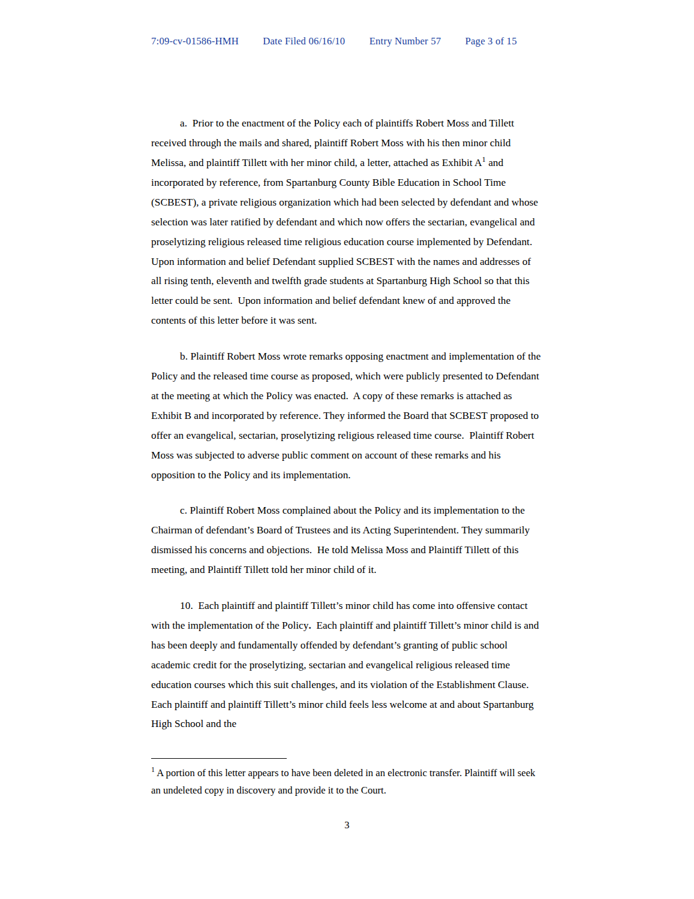7:09-cv-01586-HMH Date Filed 06/16/10 Entry Number 57 Page 3 of 15
a. Prior to the enactment of the Policy each of plaintiffs Robert Moss and Tillett received through the mails and shared, plaintiff Robert Moss with his then minor child Melissa, and plaintiff Tillett with her minor child, a letter, attached as Exhibit A1 and incorporated by reference, from Spartanburg County Bible Education in School Time (SCBEST), a private religious organization which had been selected by defendant and whose selection was later ratified by defendant and which now offers the sectarian, evangelical and proselytizing religious released time religious education course implemented by Defendant. Upon information and belief Defendant supplied SCBEST with the names and addresses of all rising tenth, eleventh and twelfth grade students at Spartanburg High School so that this letter could be sent. Upon information and belief defendant knew of and approved the contents of this letter before it was sent.
b. Plaintiff Robert Moss wrote remarks opposing enactment and implementation of the Policy and the released time course as proposed, which were publicly presented to Defendant at the meeting at which the Policy was enacted. A copy of these remarks is attached as Exhibit B and incorporated by reference. They informed the Board that SCBEST proposed to offer an evangelical, sectarian, proselytizing religious released time course. Plaintiff Robert Moss was subjected to adverse public comment on account of these remarks and his opposition to the Policy and its implementation.
c. Plaintiff Robert Moss complained about the Policy and its implementation to the Chairman of defendant’s Board of Trustees and its Acting Superintendent. They summarily dismissed his concerns and objections. He told Melissa Moss and Plaintiff Tillett of this meeting, and Plaintiff Tillett told her minor child of it.
10. Each plaintiff and plaintiff Tillett’s minor child has come into offensive contact with the implementation of the Policy. Each plaintiff and plaintiff Tillett’s minor child is and has been deeply and fundamentally offended by defendant’s granting of public school academic credit for the proselytizing, sectarian and evangelical religious released time education courses which this suit challenges, and its violation of the Establishment Clause. Each plaintiff and plaintiff Tillett’s minor child feels less welcome at and about Spartanburg High School and the
1 A portion of this letter appears to have been deleted in an electronic transfer. Plaintiff will seek an undeleted copy in discovery and provide it to the Court.
3